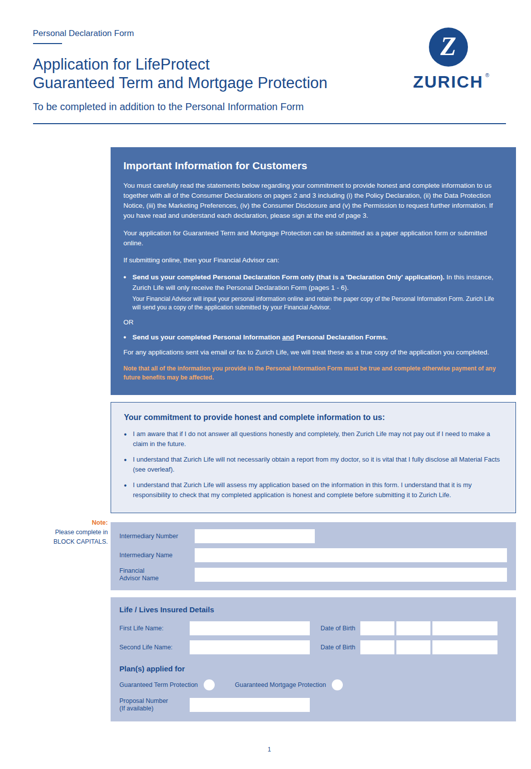Personal Declaration Form
Application for LifeProtect
Guaranteed Term and Mortgage Protection
To be completed in addition to the Personal Information Form
Z
ZURICH®
Important Information for Customers
You must carefully read the statements below regarding your commitment to provide honest and complete information to us together with all of the Consumer Declarations on pages 2 and 3 including (i) the Policy Declaration, (ii) the Data Protection Notice, (iii) the Marketing Preferences, (iv) the Consumer Disclosure and (v) the Permission to request further information. If you have read and understand each declaration, please sign at the end of page 3.
Your application for Guaranteed Term and Mortgage Protection can be submitted as a paper application form or submitted online.
If submitting online, then your Financial Advisor can:
Send us your completed Personal Declaration Form only (that is a 'Declaration Only' application). In this instance, Zurich Life will only receive the Personal Declaration Form (pages 1 - 6). Your Financial Advisor will input your personal information online and retain the paper copy of the Personal Information Form. Zurich Life will send you a copy of the application submitted by your Financial Advisor.
OR
Send us your completed Personal Information and Personal Declaration Forms.
For any applications sent via email or fax to Zurich Life, we will treat these as a true copy of the application you completed.
Note that all of the information you provide in the Personal Information Form must be true and complete otherwise payment of any future benefits may be affected.
Your commitment to provide honest and complete information to us:
I am aware that if I do not answer all questions honestly and completely, then Zurich Life may not pay out if I need to make a claim in the future.
I understand that Zurich Life will not necessarily obtain a report from my doctor, so it is vital that I fully disclose all Material Facts (see overleaf).
I understand that Zurich Life will assess my application based on the information in this form. I understand that it is my responsibility to check that my completed application is honest and complete before submitting it to Zurich Life.
Note:
Please complete in
BLOCK CAPITALS.
Intermediary Number
Intermediary Name
Financial
Advisor Name
Life / Lives Insured Details
First Life Name:
Date of Birth
Second Life Name:
Date of Birth
Plan(s) applied for
Guaranteed Term Protection
Guaranteed Mortgage Protection
Proposal Number
(If available)
1